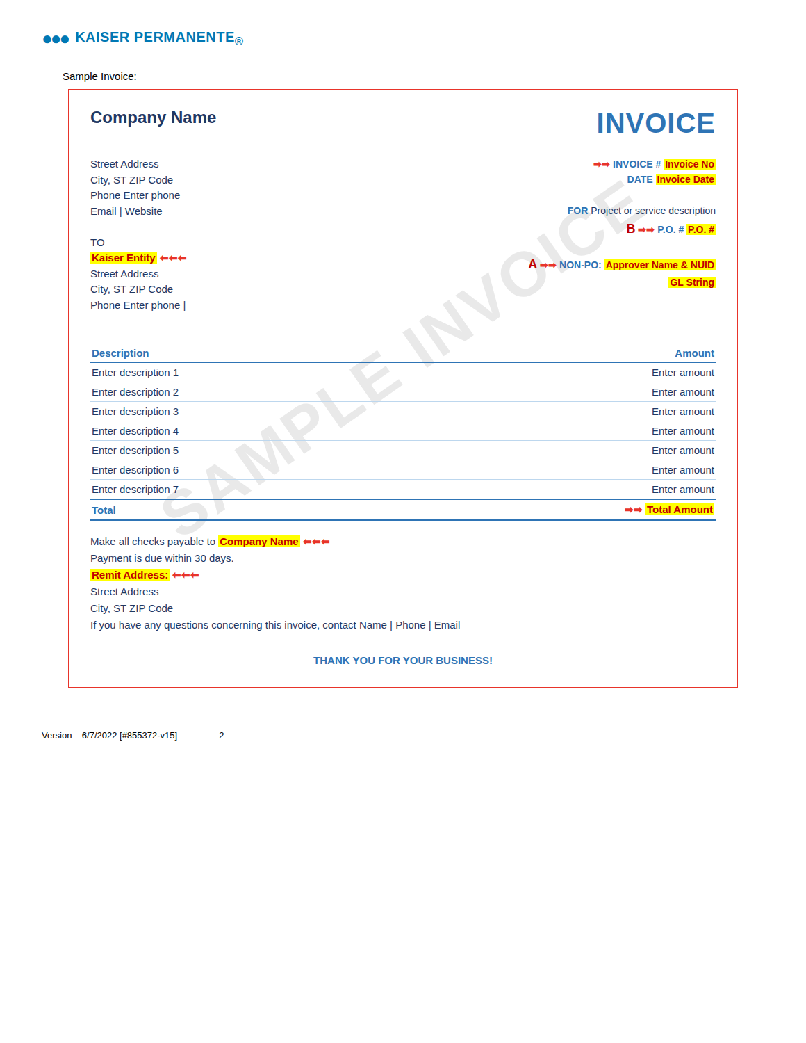●●● KAISER PERMANENTE®
Sample Invoice:
SAMPLE INVOICE
Company Name
INVOICE
Street Address
City, ST ZIP Code
Phone Enter phone
Email | Website
TO
Kaiser Entity ⬅⬅⬅
Street Address
City, ST ZIP Code
Phone Enter phone |
➡➡ INVOICE # Invoice No
DATE Invoice Date
FOR Project or service description
B ➡➡ P.O. # P.O. #
A ➡➡ NON-PO: Approver Name & NUID
GL String
| Description | Amount |
| --- | --- |
| Enter description 1 | Enter amount |
| Enter description 2 | Enter amount |
| Enter description 3 | Enter amount |
| Enter description 4 | Enter amount |
| Enter description 5 | Enter amount |
| Enter description 6 | Enter amount |
| Enter description 7 | Enter amount |
| Total | ➡➡ Total Amount |
Make all checks payable to Company Name ⬅⬅⬅
Payment is due within 30 days.
Remit Address: ⬅⬅⬅
Street Address
City, ST ZIP Code
If you have any questions concerning this invoice, contact Name | Phone | Email
THANK YOU FOR YOUR BUSINESS!
Version – 6/7/2022 [#855372-v15] 2